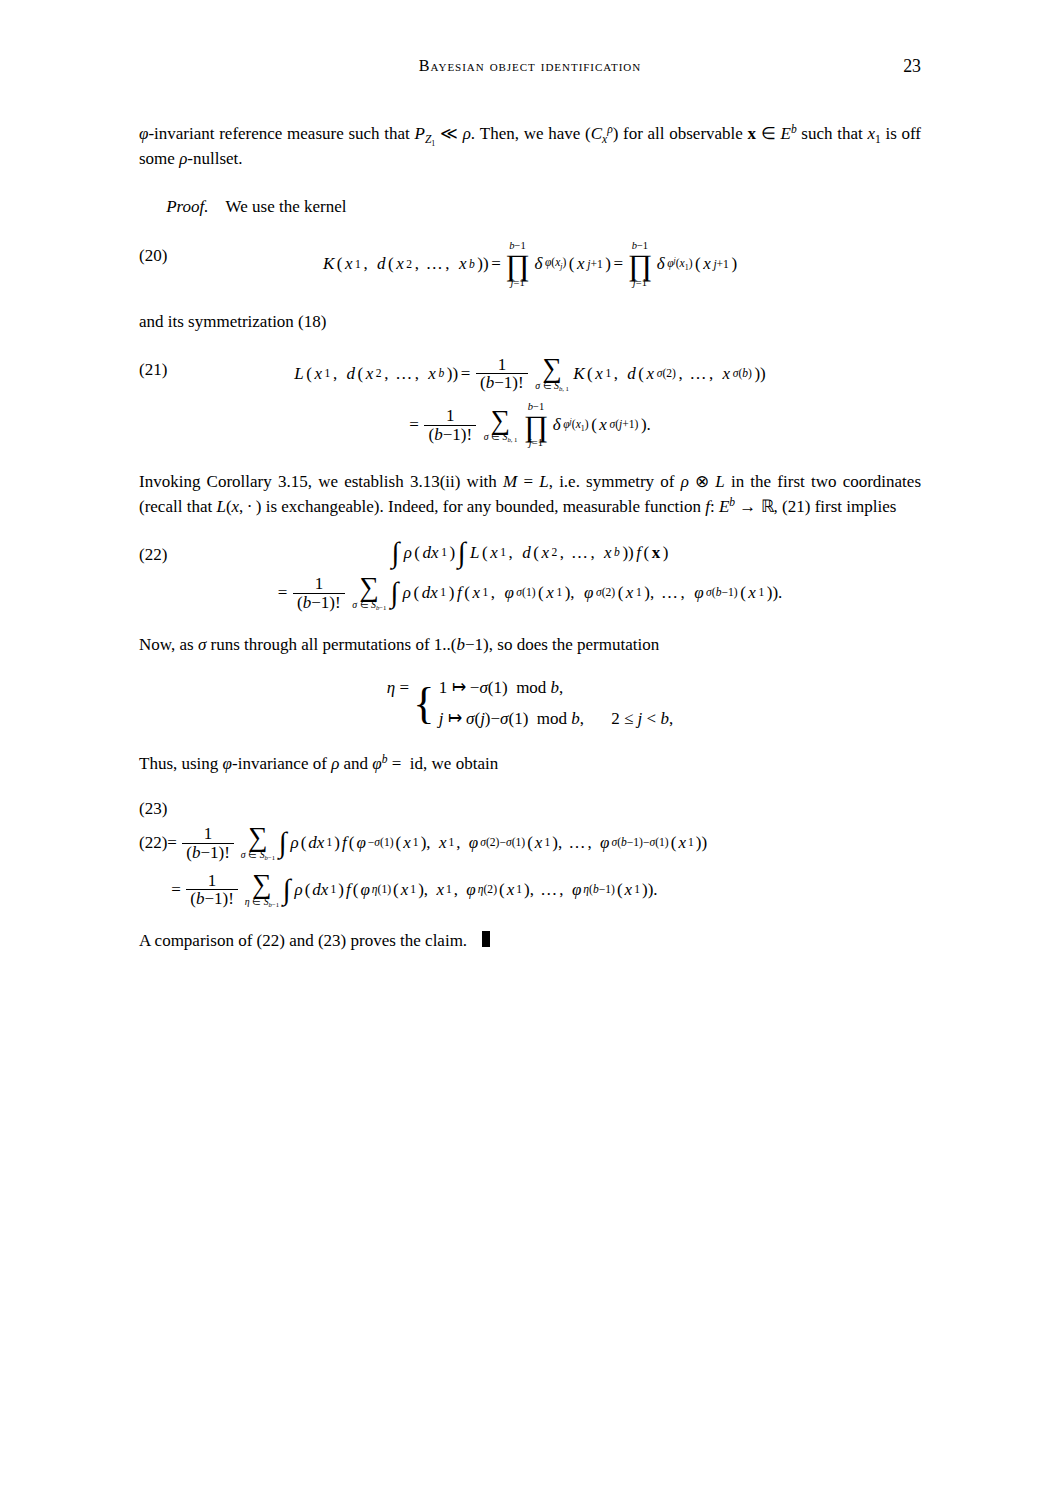Bayesian object identification 23
φ-invariant reference measure such that PZ1 ≪ ρ. Then, we have (Cxρ) for all observable x ∈ Eb such that x1 is off some ρ-nullset.
Proof. We use the kernel
(20)
K(x1, d(x2, …, xb)) = b−1∏j=1 δφ(xj)(xj+1) = b−1∏j=1 δφj(x1)(xj+1)
and its symmetrization (18)
(21)
L(x1, d(x2, …, xb)) = 1(b−1)! ∑σ ∈ Sb, 1 K(x1, d(xσ(2), …, xσ(b)))
= 1(b−1)! ∑σ ∈ Sb, 1 b−1∏j=1 δφj(x1)(xσ(j+1)).
Invoking Corollary 3.15, we establish 3.13(ii) with M = L, i.e. symmetry of ρ ⊗ L in the first two coordinates (recall that L(x, · ) is exchangeable). Indeed, for any bounded, measurable function f: Eb → ℝ, (21) first implies
(22)
∫ρ(dx1) ∫L(x1, d(x2, …, xb)) f(x)
= 1(b−1)! ∑σ ∈ Sb−1 ∫ρ(dx1) f(x1, φσ(1)(x1), φσ(2)(x1), …, φσ(b−1)(x1)).
Now, as σ runs through all permutations of 1..(b−1), so does the permutation
η = { 1 ↦ −σ(1) mod b, j ↦ σ(j)−σ(1) mod b,2 ≤ j < b,
Thus, using φ-invariance of ρ and φb = id, we obtain
(23)
(22)= 1(b−1)! ∑σ ∈ Sb−1 ∫ρ(dx1) f(φ−σ(1)(x1), x1, φσ(2)−σ(1)(x1), …, φσ(b−1)−σ(1)(x1))
= 1(b−1)! ∑η ∈ Sb−1 ∫ρ(dx1) f(φη(1)(x1), x1, φη(2)(x1), …, φη(b−1)(x1)).
A comparison of (22) and (23) proves the claim.